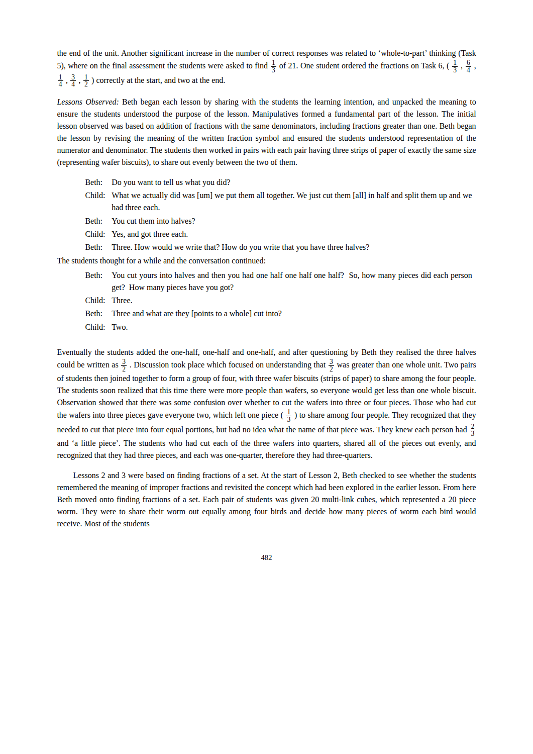the end of the unit. Another significant increase in the number of correct responses was related to ‘whole-to-part’ thinking (Task 5), where on the final assessment the students were asked to find 13 of 21. One student ordered the fractions on Task 6, ( 13 , 64 , 14 , 34 , 12 ) correctly at the start, and two at the end.
Lessons Observed: Beth began each lesson by sharing with the students the learning intention, and unpacked the meaning to ensure the students understood the purpose of the lesson. Manipulatives formed a fundamental part of the lesson. The initial lesson observed was based on addition of fractions with the same denominators, including fractions greater than one. Beth began the lesson by revising the meaning of the written fraction symbol and ensured the students understood representation of the numerator and denominator. The students then worked in pairs with each pair having three strips of paper of exactly the same size (representing wafer biscuits), to share out evenly between the two of them.
| Beth: | Do you want to tell us what you did? |
| Child: | What we actually did was [um] we put them all together. We just cut them [all] in half and split them up and we had three each. |
| Beth: | You cut them into halves? |
| Child: | Yes, and got three each. |
| Beth: | Three. How would we write that? How do you write that you have three halves? |
The students thought for a while and the conversation continued:
| Beth: | You cut yours into halves and then you had one half one half one half? So, how many pieces did each person get? How many pieces have you got? |
| Child: | Three. |
| Beth: | Three and what are they [points to a whole] cut into? |
| Child: | Two. |
Eventually the students added the one-half, one-half and one-half, and after questioning by Beth they realised the three halves could be written as 32 . Discussion took place which focused on understanding that 32 was greater than one whole unit. Two pairs of students then joined together to form a group of four, with three wafer biscuits (strips of paper) to share among the four people. The students soon realized that this time there were more people than wafers, so everyone would get less than one whole biscuit. Observation showed that there was some confusion over whether to cut the wafers into three or four pieces. Those who had cut the wafers into three pieces gave everyone two, which left one piece ( 13 ) to share among four people. They recognized that they needed to cut that piece into four equal portions, but had no idea what the name of that piece was. They knew each person had 23 and ‘a little piece’. The students who had cut each of the three wafers into quarters, shared all of the pieces out evenly, and recognized that they had three pieces, and each was one-quarter, therefore they had three-quarters.
Lessons 2 and 3 were based on finding fractions of a set. At the start of Lesson 2, Beth checked to see whether the students remembered the meaning of improper fractions and revisited the concept which had been explored in the earlier lesson. From here Beth moved onto finding fractions of a set. Each pair of students was given 20 multi-link cubes, which represented a 20 piece worm. They were to share their worm out equally among four birds and decide how many pieces of worm each bird would receive. Most of the students
482